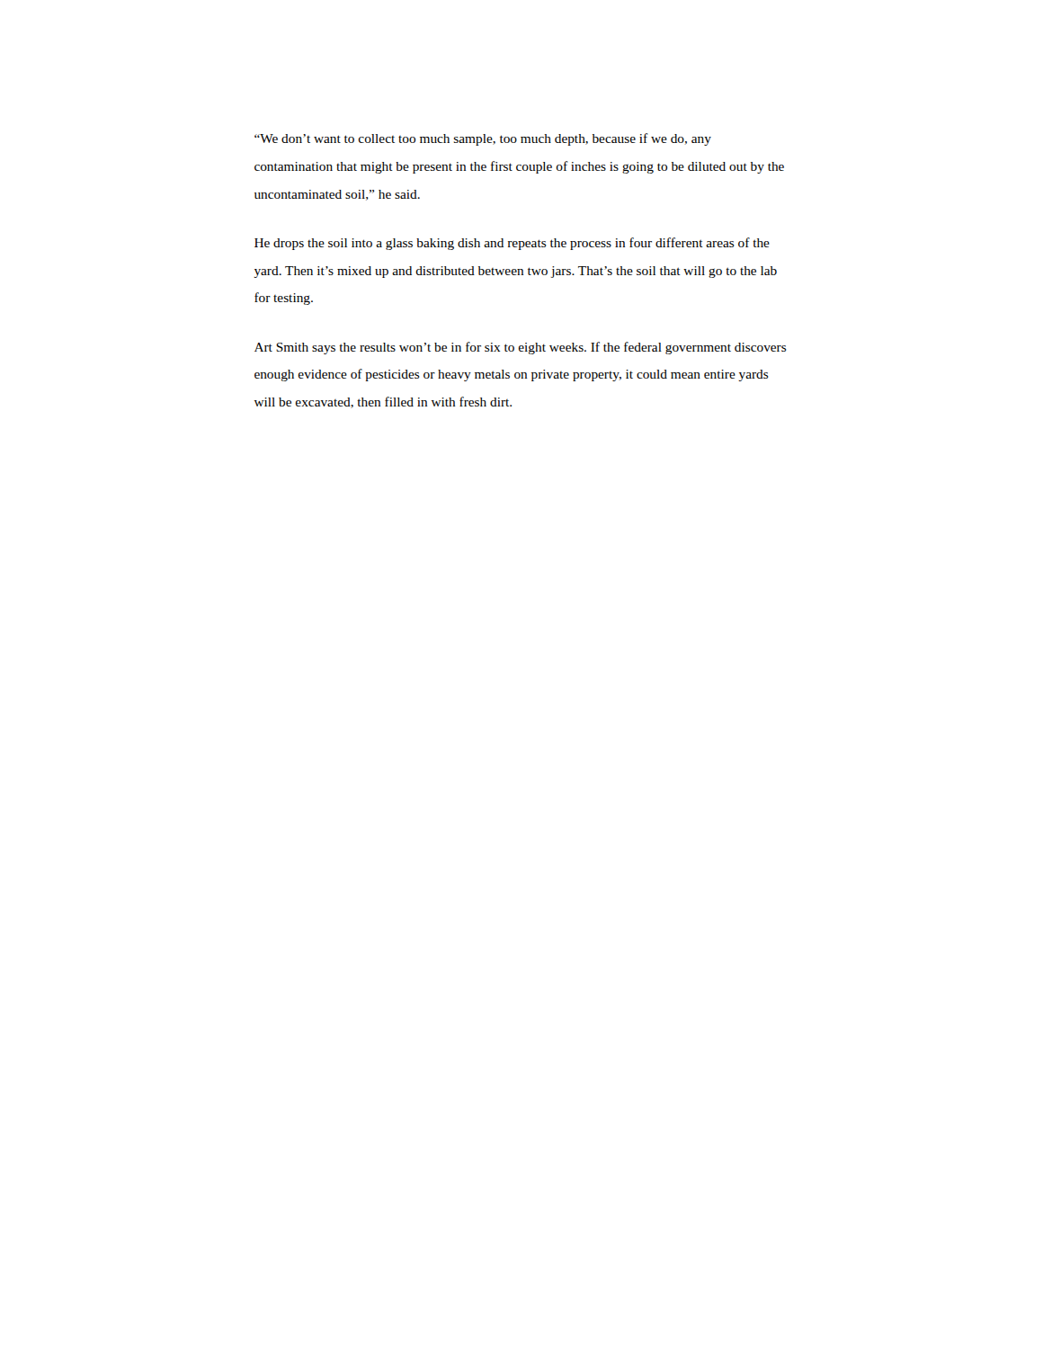“We don’t want to collect too much sample, too much depth, because if we do, any contamination that might be present in the first couple of inches is going to be diluted out by the uncontaminated soil,” he said.
He drops the soil into a glass baking dish and repeats the process in four different areas of the yard. Then it’s mixed up and distributed between two jars. That’s the soil that will go to the lab for testing.
Art Smith says the results won’t be in for six to eight weeks. If the federal government discovers enough evidence of pesticides or heavy metals on private property, it could mean entire yards will be excavated, then filled in with fresh dirt.